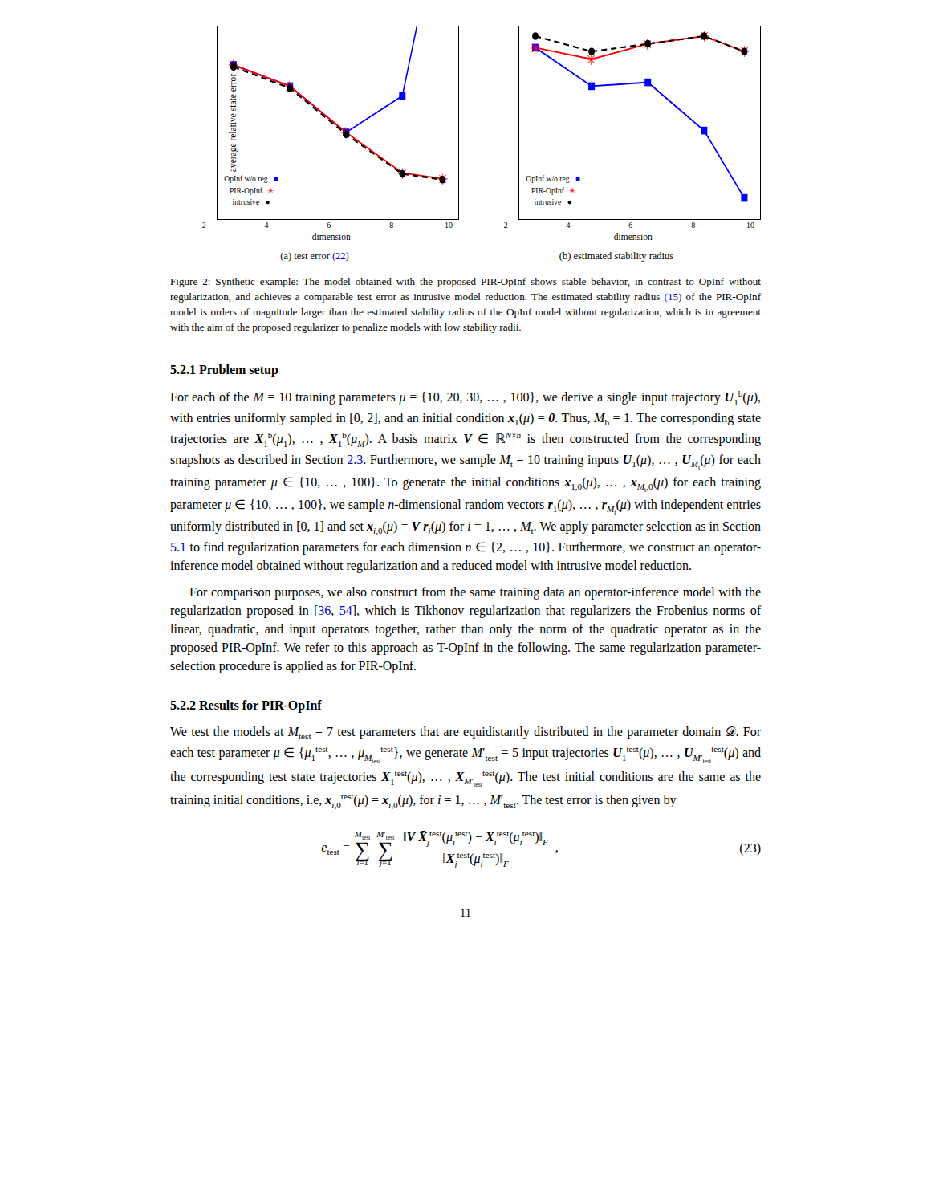average relative state error
1e+00 1e-01 1e-02 1e-03 1e-04 1e-05
✳ ✳ ✳ ✳ ✳
OpInf w/o reg ■
PIR-OpInf ✳
intrusive ●
2 4 6 8 10
dimension
(a) test error (22)
stability radius
1e-02 1e-04 1e-06 1e-08 1e-10 1e-12
✳ ✳ ✳ ✳ ✳
OpInf w/o reg ■
PIR-OpInf ✳
intrusive ●
2 4 6 8 10
dimension
(b) estimated stability radius
Figure 2: Synthetic example: The model obtained with the proposed PIR-OpInf shows stable behavior, in contrast to OpInf without regularization, and achieves a comparable test error as intrusive model reduction. The estimated stability radius (15) of the PIR-OpInf model is orders of magnitude larger than the estimated stability radius of the OpInf model without regularization, which is in agreement with the aim of the proposed regularizer to penalize models with low stability radii.
5.2.1 Problem setup
For each of the M = 10 training parameters μ = {10, 20, 30, … , 100}, we derive a single input trajectory U1b(μ), with entries uniformly sampled in [0, 2], and an initial condition x1(μ) = 0. Thus, Mb = 1. The corresponding state trajectories are X1b(μ1), … , X1b(μM). A basis matrix V ∈ ℝN×n is then constructed from the corresponding snapshots as described in Section 2.3. Furthermore, we sample Mt = 10 training inputs U1(μ), … , UMt(μ) for each training parameter μ ∈ {10, … , 100}. To generate the initial conditions x1,0(μ), … , xMt,0(μ) for each training parameter μ ∈ {10, … , 100}, we sample n-dimensional random vectors r1(μ), … , rMt(μ) with independent entries uniformly distributed in [0, 1] and set xi,0(μ) = V ri(μ) for i = 1, … , Mt. We apply parameter selection as in Section 5.1 to find regularization parameters for each dimension n ∈ {2, … , 10}. Furthermore, we construct an operator-inference model obtained without regularization and a reduced model with intrusive model reduction.
For comparison purposes, we also construct from the same training data an operator-inference model with the regularization proposed in [36, 54], which is Tikhonov regularization that regularizers the Frobenius norms of linear, quadratic, and input operators together, rather than only the norm of the quadratic operator as in the proposed PIR-OpInf. We refer to this approach as T-OpInf in the following. The same regularization parameter-selection procedure is applied as for PIR-OpInf.
5.2.2 Results for PIR-OpInf
We test the models at Mtest = 7 test parameters that are equidistantly distributed in the parameter domain 𝒟. For each test parameter μ ∈ {μ1test, … , μMtesttest}, we generate M′test = 5 input trajectories U1test(μ), … , UM′testtest(μ) and the corresponding test state trajectories X1test(μ), … , XM′testtest(μ). The test initial conditions are the same as the training initial conditions, i.e, xi,0test(μ) = xi,0(μ), for i = 1, … , M′test. The test error is then given by
etest = Mtest ∑ i=1 M′test ∑ j=1 ‖V X̄jtest(μitest) − Xitest(μitest)‖F ‖Xjtest(μitest)‖F ,
(23)
11